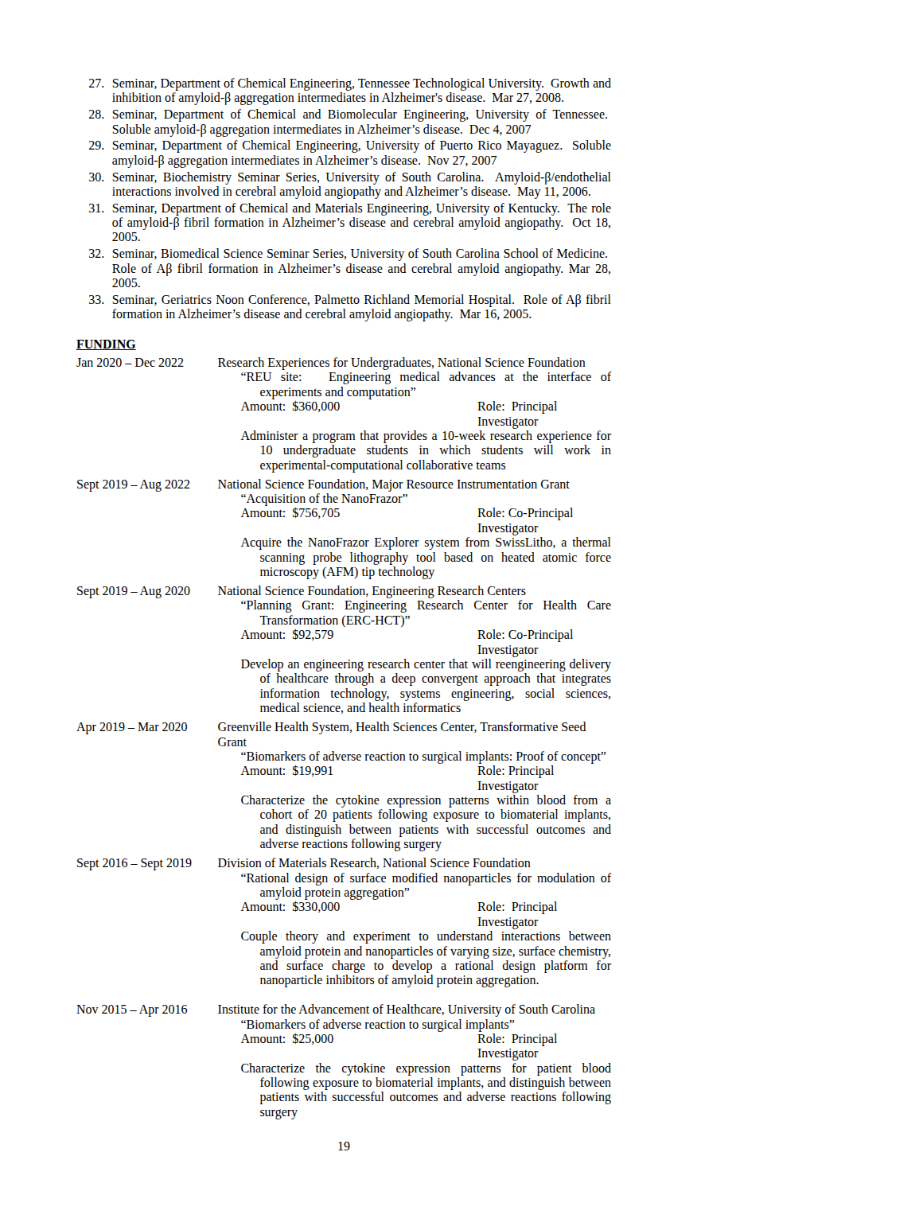27. Seminar, Department of Chemical Engineering, Tennessee Technological University. Growth and inhibition of amyloid-β aggregation intermediates in Alzheimer's disease. Mar 27, 2008.
28. Seminar, Department of Chemical and Biomolecular Engineering, University of Tennessee. Soluble amyloid-β aggregation intermediates in Alzheimer’s disease. Dec 4, 2007
29. Seminar, Department of Chemical Engineering, University of Puerto Rico Mayaguez. Soluble amyloid-β aggregation intermediates in Alzheimer’s disease. Nov 27, 2007
30. Seminar, Biochemistry Seminar Series, University of South Carolina. Amyloid-β/endothelial interactions involved in cerebral amyloid angiopathy and Alzheimer’s disease. May 11, 2006.
31. Seminar, Department of Chemical and Materials Engineering, University of Kentucky. The role of amyloid-β fibril formation in Alzheimer’s disease and cerebral amyloid angiopathy. Oct 18, 2005.
32. Seminar, Biomedical Science Seminar Series, University of South Carolina School of Medicine. Role of Aβ fibril formation in Alzheimer’s disease and cerebral amyloid angiopathy. Mar 28, 2005.
33. Seminar, Geriatrics Noon Conference, Palmetto Richland Memorial Hospital. Role of Aβ fibril formation in Alzheimer’s disease and cerebral amyloid angiopathy. Mar 16, 2005.
FUNDING
| Jan 2020 – Dec 2022 | Research Experiences for Undergraduates, National Science Foundation “REU site: Engineering medical advances at the interface of experiments and computation” Amount: $360,000 Role: Principal Investigator Administer a program that provides a 10-week research experience for 10 undergraduate students in which students will work in experimental-computational collaborative teams |
| Sept 2019 – Aug 2022 | National Science Foundation, Major Resource Instrumentation Grant “Acquisition of the NanoFrazor” Amount: $756,705 Role: Co-Principal Investigator Acquire the NanoFrazor Explorer system from SwissLitho, a thermal scanning probe lithography tool based on heated atomic force microscopy (AFM) tip technology |
| Sept 2019 – Aug 2020 | National Science Foundation, Engineering Research Centers “Planning Grant: Engineering Research Center for Health Care Transformation (ERC-HCT)” Amount: $92,579 Role: Co-Principal Investigator Develop an engineering research center that will reengineering delivery of healthcare through a deep convergent approach that integrates information technology, systems engineering, social sciences, medical science, and health informatics |
| Apr 2019 – Mar 2020 | Greenville Health System, Health Sciences Center, Transformative Seed Grant “Biomarkers of adverse reaction to surgical implants: Proof of concept” Amount: $19,991 Role: Principal Investigator Characterize the cytokine expression patterns within blood from a cohort of 20 patients following exposure to biomaterial implants, and distinguish between patients with successful outcomes and adverse reactions following surgery |
| Sept 2016 – Sept 2019 | Division of Materials Research, National Science Foundation “Rational design of surface modified nanoparticles for modulation of amyloid protein aggregation” Amount: $330,000 Role: Principal Investigator Couple theory and experiment to understand interactions between amyloid protein and nanoparticles of varying size, surface chemistry, and surface charge to develop a rational design platform for nanoparticle inhibitors of amyloid protein aggregation. |
| Nov 2015 – Apr 2016 | Institute for the Advancement of Healthcare, University of South Carolina “Biomarkers of adverse reaction to surgical implants” Amount: $25,000 Role: Principal Investigator Characterize the cytokine expression patterns for patient blood following exposure to biomaterial implants, and distinguish between patients with successful outcomes and adverse reactions following surgery |
19